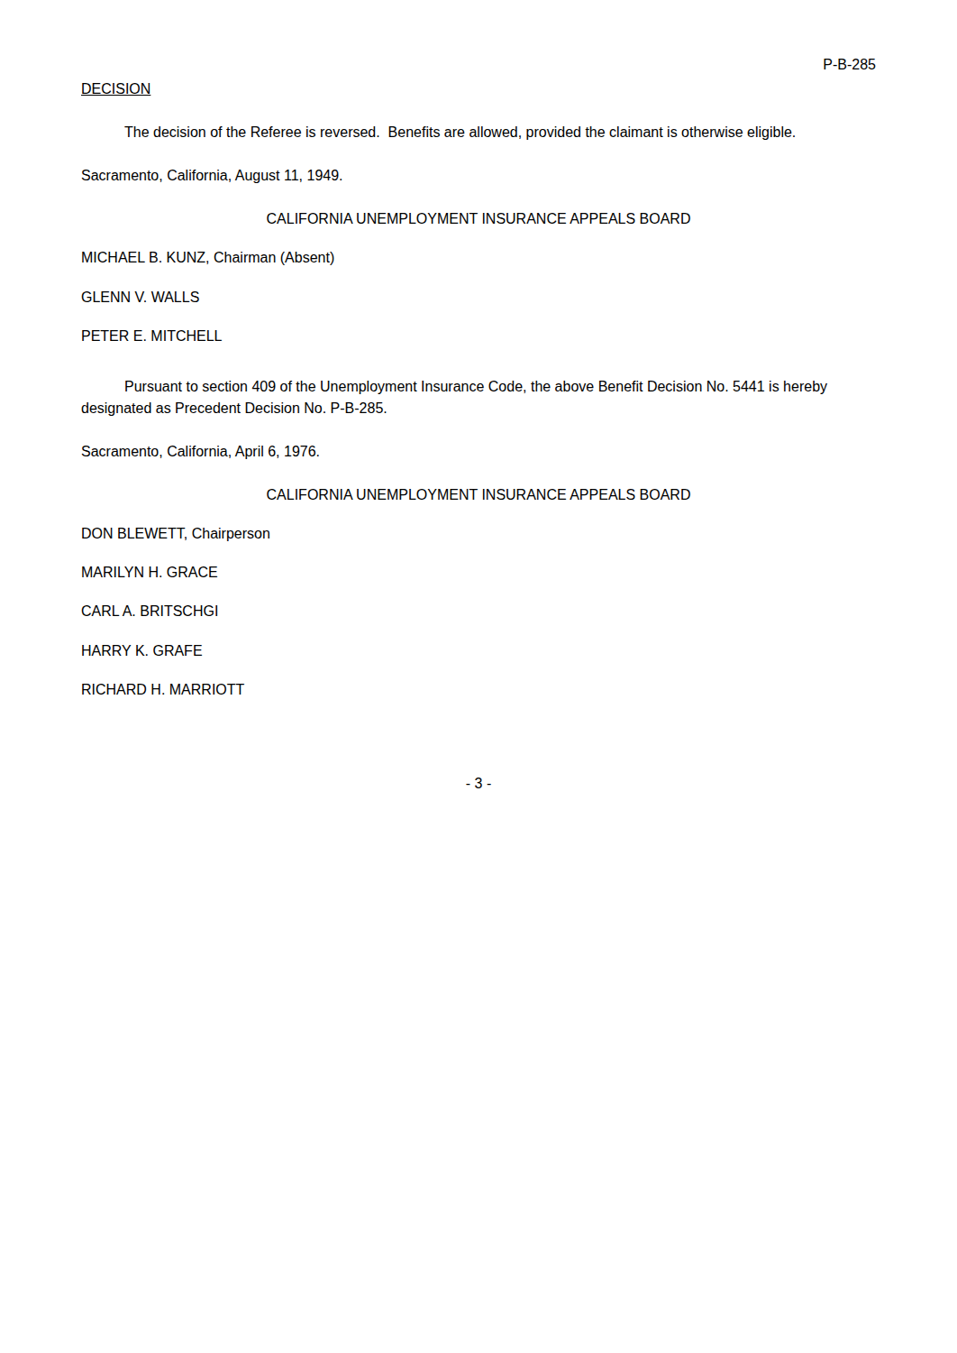P-B-285
DECISION
The decision of the Referee is reversed. Benefits are allowed, provided the claimant is otherwise eligible.
Sacramento, California, August 11, 1949.
CALIFORNIA UNEMPLOYMENT INSURANCE APPEALS BOARD
MICHAEL B. KUNZ, Chairman (Absent)
GLENN V. WALLS
PETER E. MITCHELL
Pursuant to section 409 of the Unemployment Insurance Code, the above Benefit Decision No. 5441 is hereby designated as Precedent Decision No. P-B-285.
Sacramento, California, April 6, 1976.
CALIFORNIA UNEMPLOYMENT INSURANCE APPEALS BOARD
DON BLEWETT, Chairperson
MARILYN H. GRACE
CARL A. BRITSCHGI
HARRY K. GRAFE
RICHARD H. MARRIOTT
- 3 -